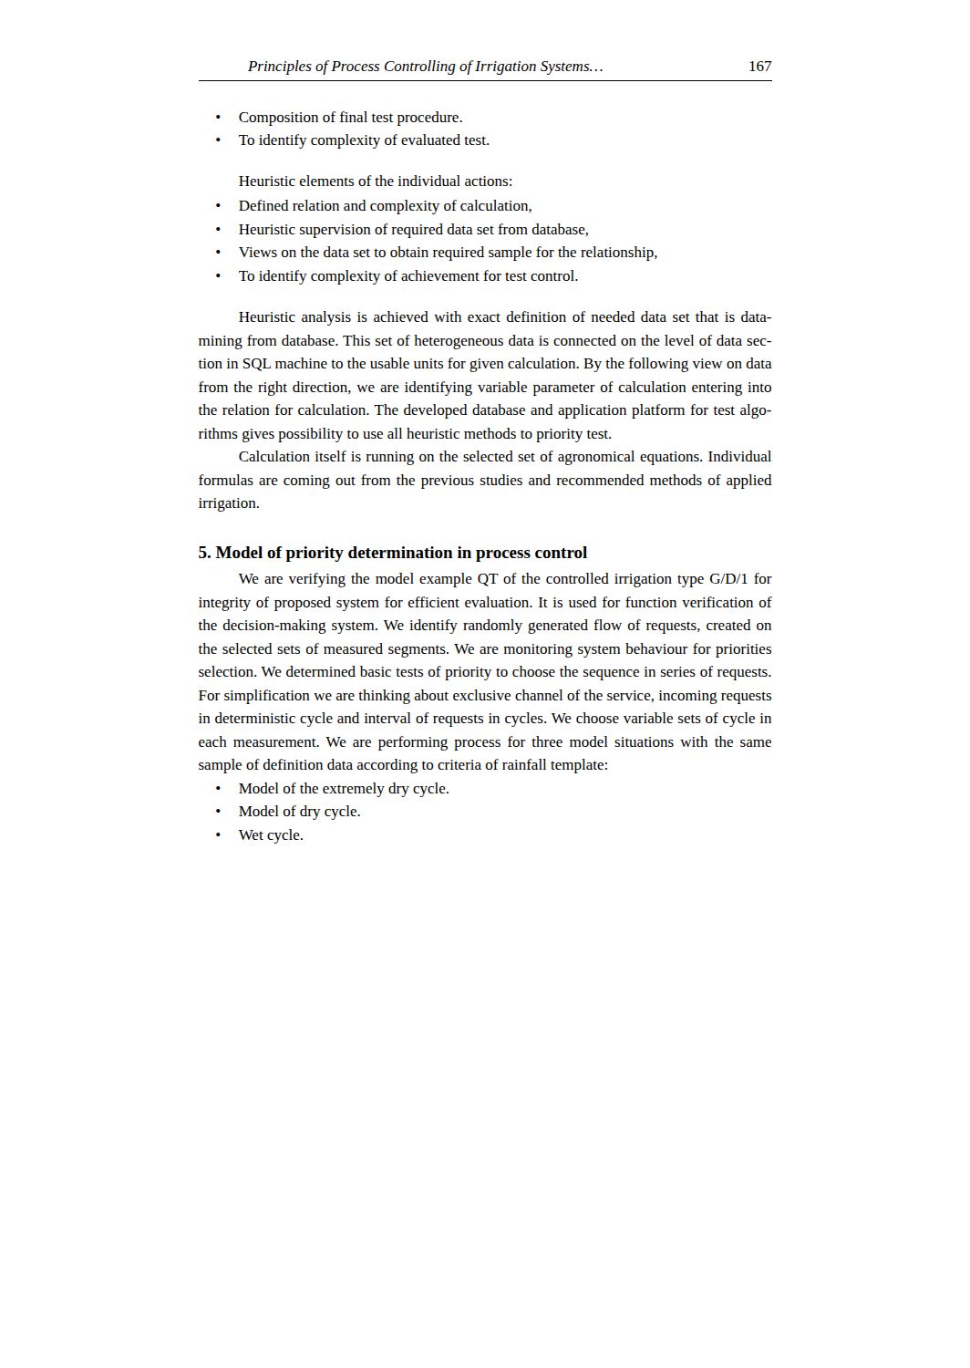Principles of Process Controlling of Irrigation Systems… 167
Composition of final test procedure.
To identify complexity of evaluated test.
Heuristic elements of the individual actions:
Defined relation and complexity of calculation,
Heuristic supervision of required data set from database,
Views on the data set to obtain required sample for the relationship,
To identify complexity of achievement for test control.
Heuristic analysis is achieved with exact definition of needed data set that is data-mining from database. This set of heterogeneous data is connected on the level of data section in SQL machine to the usable units for given calculation. By the following view on data from the right direction, we are identifying variable parameter of calculation entering into the relation for calculation. The developed database and application platform for test algorithms gives possibility to use all heuristic methods to priority test.
Calculation itself is running on the selected set of agronomical equations. Individual formulas are coming out from the previous studies and recommended methods of applied irrigation.
5. Model of priority determination in process control
We are verifying the model example QT of the controlled irrigation type G/D/1 for integrity of proposed system for efficient evaluation. It is used for function verification of the decision-making system. We identify randomly generated flow of requests, created on the selected sets of measured segments. We are monitoring system behaviour for priorities selection. We determined basic tests of priority to choose the sequence in series of requests. For simplification we are thinking about exclusive channel of the service, incoming requests in deterministic cycle and interval of requests in cycles. We choose variable sets of cycle in each measurement. We are performing process for three model situations with the same sample of definition data according to criteria of rainfall template:
Model of the extremely dry cycle.
Model of dry cycle.
Wet cycle.